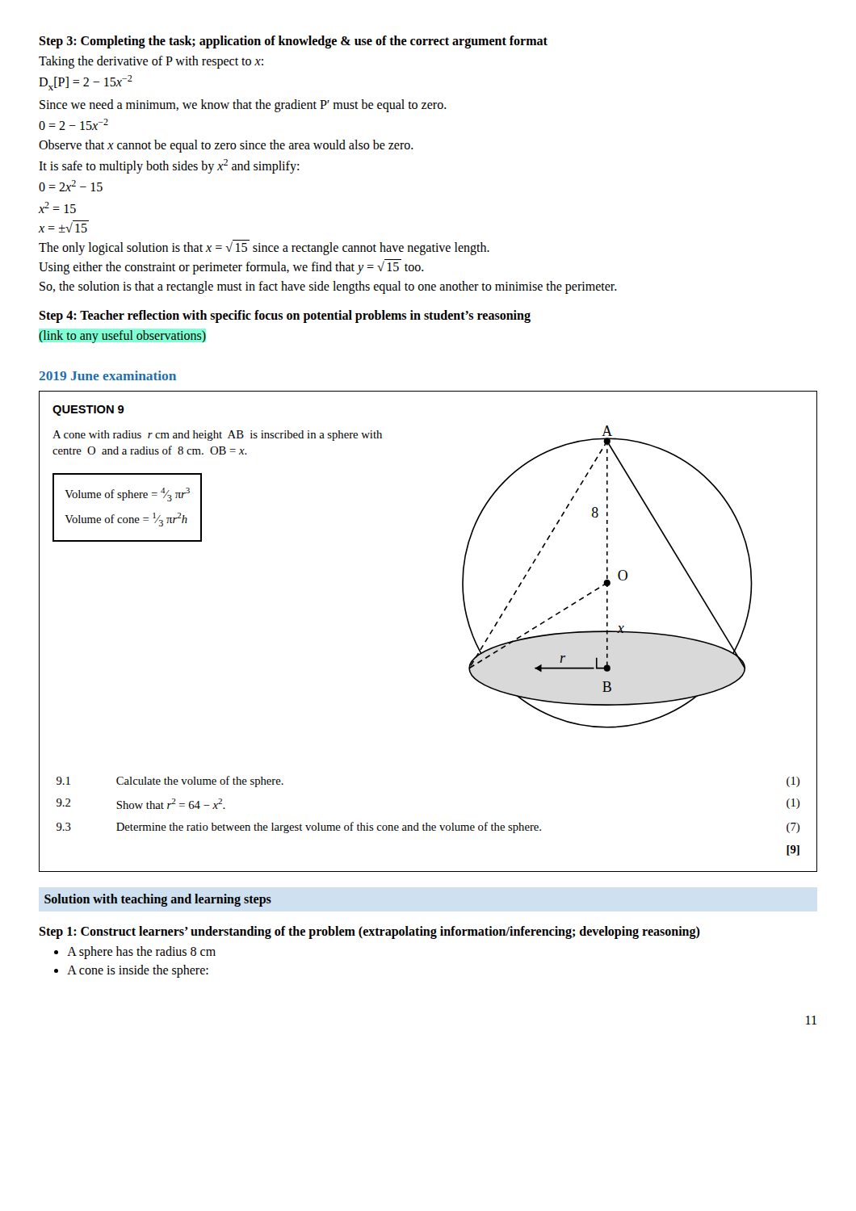Step 3: Completing the task; application of knowledge & use of the correct argument format
Taking the derivative of P with respect to x:
Dx[P] = 2 − 15x−2
Since we need a minimum, we know that the gradient P′ must be equal to zero.
0 = 2 − 15x−2
Observe that x cannot be equal to zero since the area would also be zero.
It is safe to multiply both sides by x2 and simplify:
0 = 2x2 − 15
x2 = 15
x = ±√15
The only logical solution is that x = √15 since a rectangle cannot have negative length.
Using either the constraint or perimeter formula, we find that y = √15 too.
So, the solution is that a rectangle must in fact have side lengths equal to one another to minimise the perimeter.
Step 4: Teacher reflection with specific focus on potential problems in student’s reasoning
(link to any useful observations)
2019 June examination
QUESTION 9
A cone with radius r cm and height AB is inscribed in a sphere with centre O and a radius of 8 cm. OB = x.
Volume of sphere = 4⁄3 πr3
Volume of cone = 1⁄3 πr2h
A O 8 x B r
| 9.1 | Calculate the volume of the sphere. | (1) |
| 9.2 | Show that r 2 = 64 − x 2 . | (1) |
| 9.3 | Determine the ratio between the largest volume of this cone and the volume of the sphere. | (7) |
| | | [9] |
Solution with teaching and learning steps
Step 1: Construct learners’ understanding of the problem (extrapolating information/inferencing; developing reasoning)
A sphere has the radius 8 cm
A cone is inside the sphere:
11